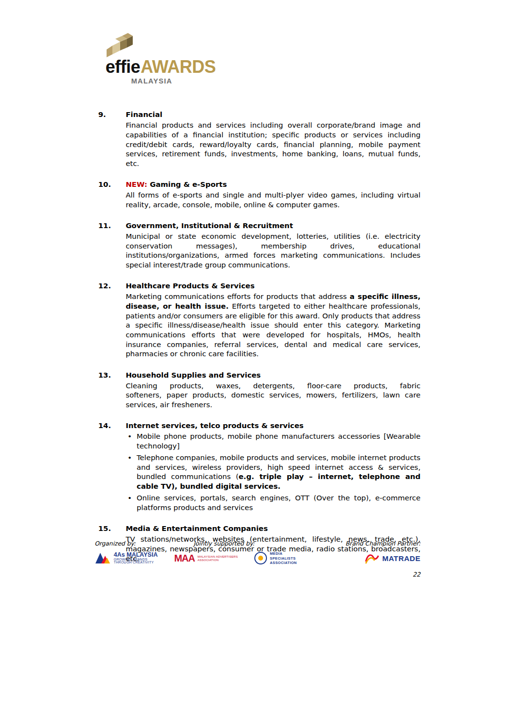effie AWARDS MALAYSIA
9.
Financial
Financial products and services including overall corporate/brand image and capabilities of a financial institution; specific products or services including credit/debit cards, reward/loyalty cards, financial planning, mobile payment services, retirement funds, investments, home banking, loans, mutual funds, etc.
10.
NEW: Gaming & e-Sports
All forms of e-sports and single and multi-plyer video games, including virtual reality, arcade, console, mobile, online & computer games.
11.
Government, Institutional & Recruitment
Municipal or state economic development, lotteries, utilities (i.e. electricity conservation messages), membership drives, educational institutions/organizations, armed forces marketing communications. Includes special interest/trade group communications.
12.
Healthcare Products & Services
Marketing communications efforts for products that address a specific illness, disease, or health issue. Efforts targeted to either healthcare professionals, patients and/or consumers are eligible for this award. Only products that address a specific illness/disease/health issue should enter this category. Marketing communications efforts that were developed for hospitals, HMOs, health insurance companies, referral services, dental and medical care services, pharmacies or chronic care facilities.
13.
Household Supplies and Services
Cleaning products, waxes, detergents, floor-care products, fabric softeners, paper products, domestic services, mowers, fertilizers, lawn care services, air fresheners.
14.
Internet services, telco products & services
Mobile phone products, mobile phone manufacturers accessories [Wearable technology]
Telephone companies, mobile products and services, mobile internet products and services, wireless providers, high speed internet access & services, bundled communications (e.g. triple play – internet, telephone and cable TV), bundled digital services.
Online services, portals, search engines, OTT (Over the top), e-commerce platforms products and services
15.
Media & Entertainment Companies
TV stations/networks, websites (entertainment, lifestyle, news, trade, etc.), magazines, newspapers, consumer or trade media, radio stations, broadcasters, etc.
Organized by: Jointly supported by: Brand Champion Partner:
4As MALAYSIA GROWING BRANDS THROUGH CREATIVITY
MAA MALAYSIAN ADVERTISERS
ASSOCIATION
MEDIA
SPECIALISTS
ASSOCIATION
MATRADE
22